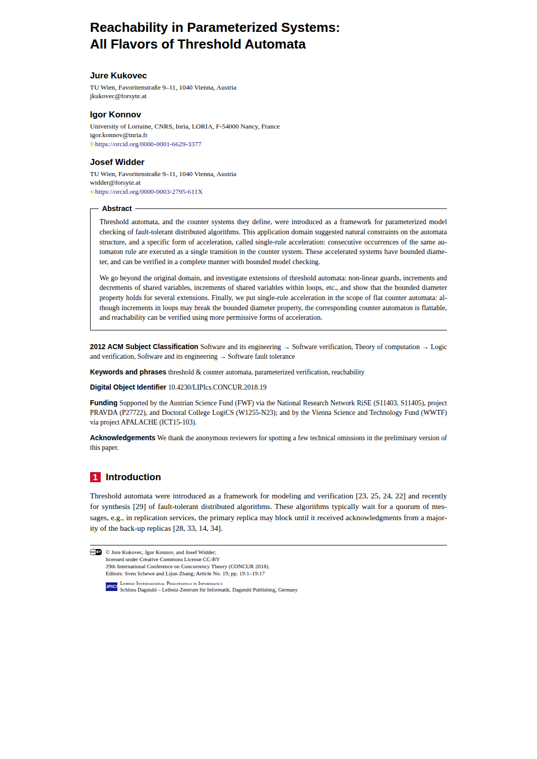Reachability in Parameterized Systems:
All Flavors of Threshold Automata
Jure Kukovec
TU Wien, Favoritenstraße 9–11, 1040 Vienna, Austria
jkukovec@forsyte.at
Igor Konnov
University of Lorraine, CNRS, Inria, LORIA, F-54000 Nancy, France
igor.konnov@inria.fr
iD https://orcid.org/0000-0001-6629-3377
Josef Widder
TU Wien, Favoritenstraße 9–11, 1040 Vienna, Austria
widder@forsyte.at
iD https://orcid.org/0000-0003-2795-611X
Threshold automata, and the counter systems they define, were introduced as a framework for parameterized model checking of fault-tolerant distributed algorithms. This application domain suggested natural constraints on the automata structure, and a specific form of acceleration, called single-rule acceleration: consecutive occurrences of the same automaton rule are executed as a single transition in the counter system. These accelerated systems have bounded diameter, and can be verified in a complete manner with bounded model checking.
We go beyond the original domain, and investigate extensions of threshold automata: non-linear guards, increments and decrements of shared variables, increments of shared variables within loops, etc., and show that the bounded diameter property holds for several extensions. Finally, we put single-rule acceleration in the scope of flat counter automata: although increments in loops may break the bounded diameter property, the corresponding counter automaton is flattable, and reachability can be verified using more permissive forms of acceleration.
2012 ACM Subject Classification Software and its engineering → Software verification, Theory of computation → Logic and verification, Software and its engineering → Software fault tolerance
Keywords and phrases threshold & counter automata, parameterized verification, reachability
Digital Object Identifier 10.4230/LIPIcs.CONCUR.2018.19
Funding Supported by the Austrian Science Fund (FWF) via the National Research Network RiSE (S11403, S11405), project PRAVDA (P27722), and Doctoral College LogiCS (W1255-N23); and by the Vienna Science and Technology Fund (WWTF) via project APALACHE (ICT15-103).
Acknowledgements We thank the anonymous reviewers for spotting a few technical omissions in the preliminary version of this paper.
1 Introduction
Threshold automata were introduced as a framework for modeling and verification [23, 25, 24, 22] and recently for synthesis [29] of fault-tolerant distributed algorithms. These algorithms typically wait for a quorum of messages, e.g., in replication services, the primary replica may block until it received acknowledgments from a majority of the back-up replicas [28, 33, 14, 34].
cc BY
© Jure Kukovec, Igor Konnov, and Josef Widder;
licensed under Creative Commons License CC-BY
29th International Conference on Concurrency Theory (CONCUR 2018).
Editors: Sven Schewe and Lijun Zhang; Article No. 19; pp. 19:1–19:17
LIPICS
Leibniz International Proceedings in Informatics
Schloss Dagstuhl – Leibniz-Zentrum für Informatik, Dagstuhl Publishing, Germany